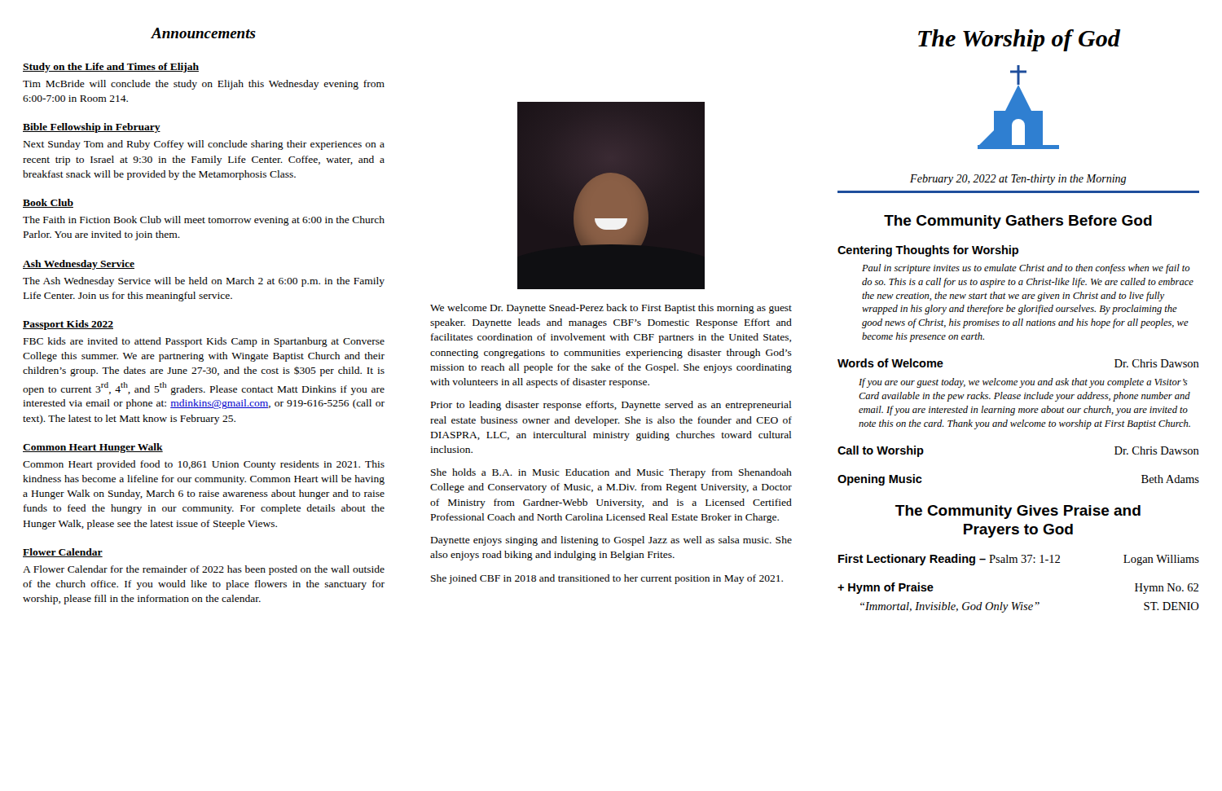Announcements
Study on the Life and Times of Elijah
Tim McBride will conclude the study on Elijah this Wednesday evening from 6:00-7:00 in Room 214.
Bible Fellowship in February
Next Sunday Tom and Ruby Coffey will conclude sharing their experiences on a recent trip to Israel at 9:30 in the Family Life Center. Coffee, water, and a breakfast snack will be provided by the Metamorphosis Class.
Book Club
The Faith in Fiction Book Club will meet tomorrow evening at 6:00 in the Church Parlor. You are invited to join them.
Ash Wednesday Service
The Ash Wednesday Service will be held on March 2 at 6:00 p.m. in the Family Life Center. Join us for this meaningful service.
Passport Kids 2022
FBC kids are invited to attend Passport Kids Camp in Spartanburg at Converse College this summer. We are partnering with Wingate Baptist Church and their children’s group. The dates are June 27-30, and the cost is $305 per child. It is open to current 3rd, 4th, and 5th graders. Please contact Matt Dinkins if you are interested via email or phone at: mdinkins@gmail.com, or 919-616-5256 (call or text). The latest to let Matt know is February 25.
Common Heart Hunger Walk
Common Heart provided food to 10,861 Union County residents in 2021. This kindness has become a lifeline for our community. Common Heart will be having a Hunger Walk on Sunday, March 6 to raise awareness about hunger and to raise funds to feed the hungry in our community. For complete details about the Hunger Walk, please see the latest issue of Steeple Views.
Flower Calendar
A Flower Calendar for the remainder of 2022 has been posted on the wall outside of the church office. If you would like to place flowers in the sanctuary for worship, please fill in the information on the calendar.
We welcome Dr. Daynette Snead-Perez back to First Baptist this morning as guest speaker. Daynette leads and manages CBF’s Domestic Response Effort and facilitates coordination of involvement with CBF partners in the United States, connecting congregations to communities experiencing disaster through God’s mission to reach all people for the sake of the Gospel. She enjoys coordinating with volunteers in all aspects of disaster response.
Prior to leading disaster response efforts, Daynette served as an entrepreneurial real estate business owner and developer. She is also the founder and CEO of DIASPRA, LLC, an intercultural ministry guiding churches toward cultural inclusion.
She holds a B.A. in Music Education and Music Therapy from Shenandoah College and Conservatory of Music, a M.Div. from Regent University, a Doctor of Ministry from Gardner-Webb University, and is a Licensed Certified Professional Coach and North Carolina Licensed Real Estate Broker in Charge.
Daynette enjoys singing and listening to Gospel Jazz as well as salsa music. She also enjoys road biking and indulging in Belgian Frites.
She joined CBF in 2018 and transitioned to her current position in May of 2021.
The Worship of God
February 20, 2022 at Ten-thirty in the Morning
The Community Gathers Before God
Centering Thoughts for Worship
Paul in scripture invites us to emulate Christ and to then confess when we fail to do so. This is a call for us to aspire to a Christ-like life. We are called to embrace the new creation, the new start that we are given in Christ and to live fully wrapped in his glory and therefore be glorified ourselves. By proclaiming the good news of Christ, his promises to all nations and his hope for all peoples, we become his presence on earth.
Words of Welcome Dr. Chris Dawson
If you are our guest today, we welcome you and ask that you complete a Visitor’s Card available in the pew racks. Please include your address, phone number and email. If you are interested in learning more about our church, you are invited to note this on the card. Thank you and welcome to worship at First Baptist Church.
Call to Worship Dr. Chris Dawson
Opening Music Beth Adams
The Community Gives Praise and
Prayers to God
First Lectionary Reading – Psalm 37: 1-12 Logan Williams
+ Hymn of Praise Hymn No. 62
“Immortal, Invisible, God Only Wise” ST. DENIO